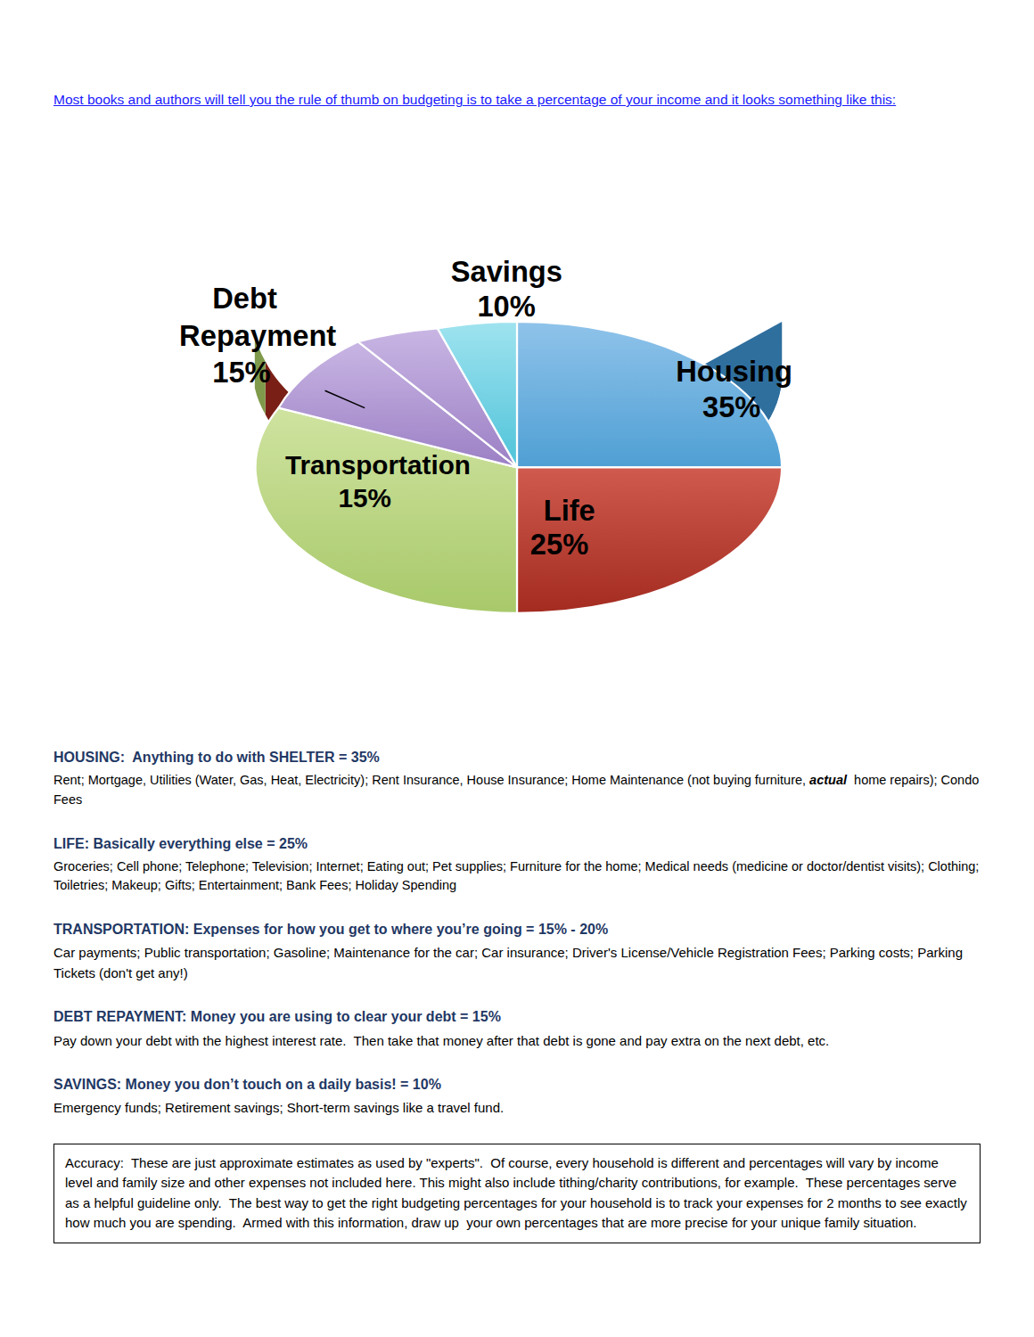Most books and authors will tell you the rule of thumb on budgeting is to take a percentage of your income and it looks something like this:
Housing 35% Life 25% Transportation 15% Debt Repayment 15% Savings 10%
HOUSING: Anything to do with SHELTER = 35%
Rent; Mortgage, Utilities (Water, Gas, Heat, Electricity); Rent Insurance, House Insurance; Home Maintenance (not buying furniture, actual home repairs); Condo Fees
LIFE: Basically everything else = 25%
Groceries; Cell phone; Telephone; Television; Internet; Eating out; Pet supplies; Furniture for the home; Medical needs (medicine or doctor/dentist visits); Clothing; Toiletries; Makeup; Gifts; Entertainment; Bank Fees; Holiday Spending
TRANSPORTATION: Expenses for how you get to where you’re going = 15% - 20%
Car payments; Public transportation; Gasoline; Maintenance for the car; Car insurance; Driver's License/Vehicle Registration Fees; Parking costs; Parking Tickets (don't get any!)
DEBT REPAYMENT: Money you are using to clear your debt = 15%
Pay down your debt with the highest interest rate. Then take that money after that debt is gone and pay extra on the next debt, etc.
SAVINGS: Money you don’t touch on a daily basis! = 10%
Emergency funds; Retirement savings; Short-term savings like a travel fund.
Accuracy: These are just approximate estimates as used by "experts". Of course, every household is different and percentages will vary by income level and family size and other expenses not included here. This might also include tithing/charity contributions, for example. These percentages serve as a helpful guideline only. The best way to get the right budgeting percentages for your household is to track your expenses for 2 months to see exactly how much you are spending. Armed with this information, draw up your own percentages that are more precise for your unique family situation.